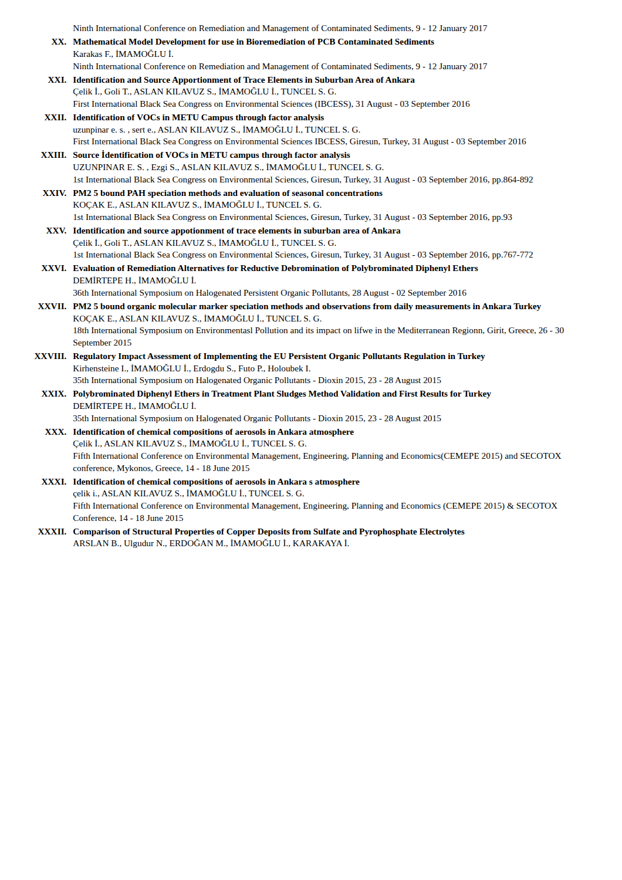Ninth International Conference on Remediation and Management of Contaminated Sediments, 9 - 12 January 2017
XX. Mathematical Model Development for use in Bioremediation of PCB Contaminated Sediments Karakas F., İMAMOĞLU İ. Ninth International Conference on Remediation and Management of Contaminated Sediments, 9 - 12 January 2017
XXI. Identification and Source Apportionment of Trace Elements in Suburban Area of Ankara Çelik İ., Goli T., ASLAN KILAVUZ S., İMAMOĞLU İ., TUNCEL S. G. First International Black Sea Congress on Environmental Sciences (IBCESS), 31 August - 03 September 2016
XXII. Identification of VOCs in METU Campus through factor analysis uzunpinar e. s. , sert e., ASLAN KILAVUZ S., İMAMOĞLU İ., TUNCEL S. G. First International Black Sea Congress on Environmental Sciences IBCESS, Giresun, Turkey, 31 August - 03 September 2016
XXIII. Source İdentification of VOCs in METU campus through factor analysis UZUNPINAR E. S. , Ezgi S., ASLAN KILAVUZ S., İMAMOĞLU İ., TUNCEL S. G. 1st International Black Sea Congress on Environmental Sciences, Giresun, Turkey, 31 August - 03 September 2016, pp.864-892
XXIV. PM2 5 bound PAH speciation methods and evaluation of seasonal concentrations KOÇAK E., ASLAN KILAVUZ S., İMAMOĞLU İ., TUNCEL S. G. 1st International Black Sea Congress on Environmental Sciences, Giresun, Turkey, 31 August - 03 September 2016, pp.93
XXV. Identification and source appotionment of trace elements in suburban area of Ankara Çelik İ., Goli T., ASLAN KILAVUZ S., İMAMOĞLU İ., TUNCEL S. G. 1st International Black Sea Congress on Environmental Sciences, Giresun, Turkey, 31 August - 03 September 2016, pp.767-772
XXVI. Evaluation of Remediation Alternatives for Reductive Debromination of Polybrominated Diphenyl Ethers DEMİRTEPE H., İMAMOĞLU İ. 36th International Symposium on Halogenated Persistent Organic Pollutants, 28 August - 02 September 2016
XXVII. PM2 5 bound organic molecular marker speciation methods and observations from daily measurements in Ankara Turkey KOÇAK E., ASLAN KILAVUZ S., İMAMOĞLU İ., TUNCEL S. G. 18th International Symposium on Environmentasl Pollution and its impact on lifwe in the Mediterranean Regionn, Girit, Greece, 26 - 30 September 2015
XXVIII. Regulatory Impact Assessment of Implementing the EU Persistent Organic Pollutants Regulation in Turkey Kirhensteine I., İMAMOĞLU İ., Erdogdu S., Futo P., Holoubek I. 35th International Symposium on Halogenated Organic Pollutants - Dioxin 2015, 23 - 28 August 2015
XXIX. Polybrominated Diphenyl Ethers in Treatment Plant Sludges Method Validation and First Results for Turkey DEMİRTEPE H., İMAMOĞLU İ. 35th International Symposium on Halogenated Organic Pollutants - Dioxin 2015, 23 - 28 August 2015
XXX. Identification of chemical compositions of aerosols in Ankara atmosphere Çelik İ., ASLAN KILAVUZ S., İMAMOĞLU İ., TUNCEL S. G. Fifth International Conference on Environmental Management, Engineering, Planning and Economics(CEMEPE 2015) and SECOTOX conference, Mykonos, Greece, 14 - 18 June 2015
XXXI. Identification of chemical compositions of aerosols in Ankara s atmosphere çelik i., ASLAN KILAVUZ S., İMAMOĞLU İ., TUNCEL S. G. Fifth International Conference on Environmental Management, Engineering, Planning and Economics (CEMEPE 2015) & SECOTOX Conference, 14 - 18 June 2015
XXXII. Comparison of Structural Properties of Copper Deposits from Sulfate and Pyrophosphate Electrolytes ARSLAN B., Ulgudur N., ERDOĞAN M., İMAMOĞLU İ., KARAKAYA İ.